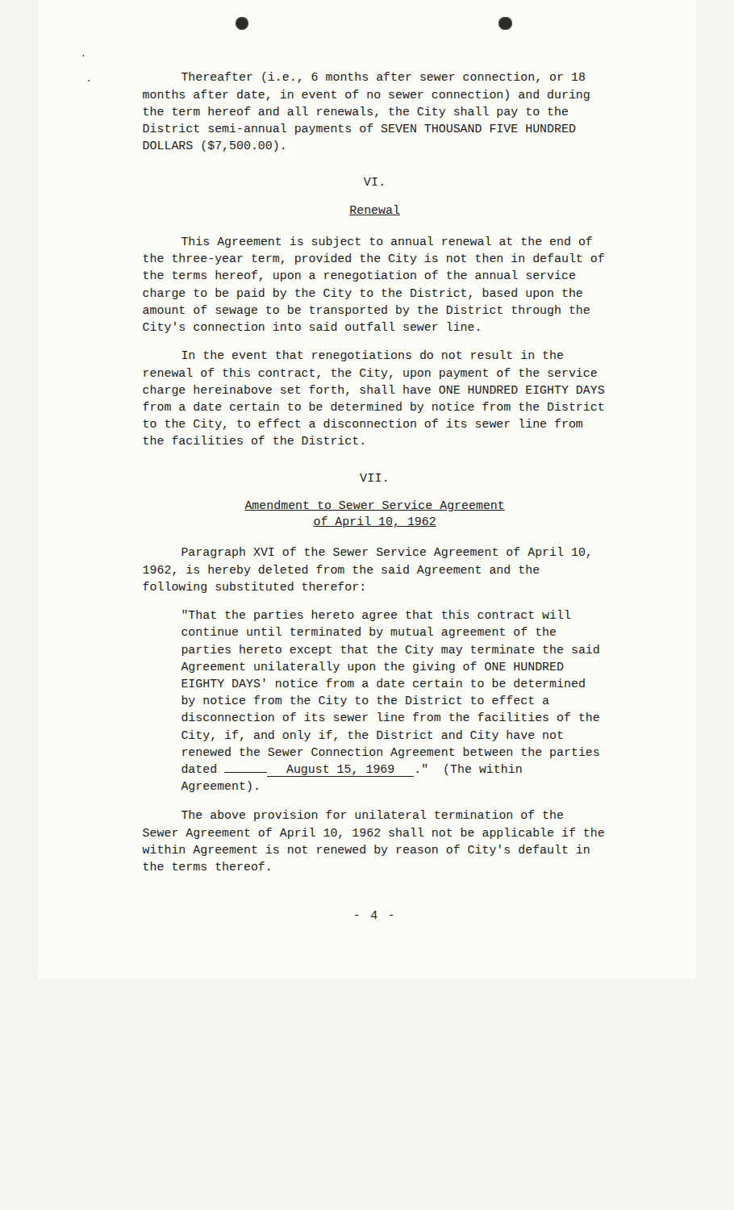.
.
Thereafter (i.e., 6 months after sewer connection, or 18 months after date, in event of no sewer connection) and during the term hereof and all renewals, the City shall pay to the District semi-annual payments of SEVEN THOUSAND FIVE HUNDRED DOLLARS ($7,500.00).
VI.
Renewal
This Agreement is subject to annual renewal at the end of the three-year term, provided the City is not then in default of the terms hereof, upon a renegotiation of the annual service charge to be paid by the City to the District, based upon the amount of sewage to be transported by the District through the City's connection into said outfall sewer line.
In the event that renegotiations do not result in the renewal of this contract, the City, upon payment of the service charge hereinabove set forth, shall have ONE HUNDRED EIGHTY DAYS from a date certain to be determined by notice from the District to the City, to effect a disconnection of its sewer line from the facilities of the District.
VII.
Amendment to Sewer Service Agreement
of April 10, 1962
Paragraph XVI of the Sewer Service Agreement of April 10, 1962, is hereby deleted from the said Agreement and the following substituted therefor:
"That the parties hereto agree that this contract will continue until terminated by mutual agreement of the parties hereto except that the City may terminate the said Agreement unilaterally upon the giving of ONE HUNDRED EIGHTY DAYS' notice from a date certain to be determined by notice from the City to the District to effect a disconnection of its sewer line from the facilities of the City, if, and only if, the District and City have not renewed the Sewer Connection Agreement between the parties dated August 15, 1969." (The within Agreement).
The above provision for unilateral termination of the Sewer Agreement of April 10, 1962 shall not be applicable if the within Agreement is not renewed by reason of City's default in the terms thereof.
- 4 -